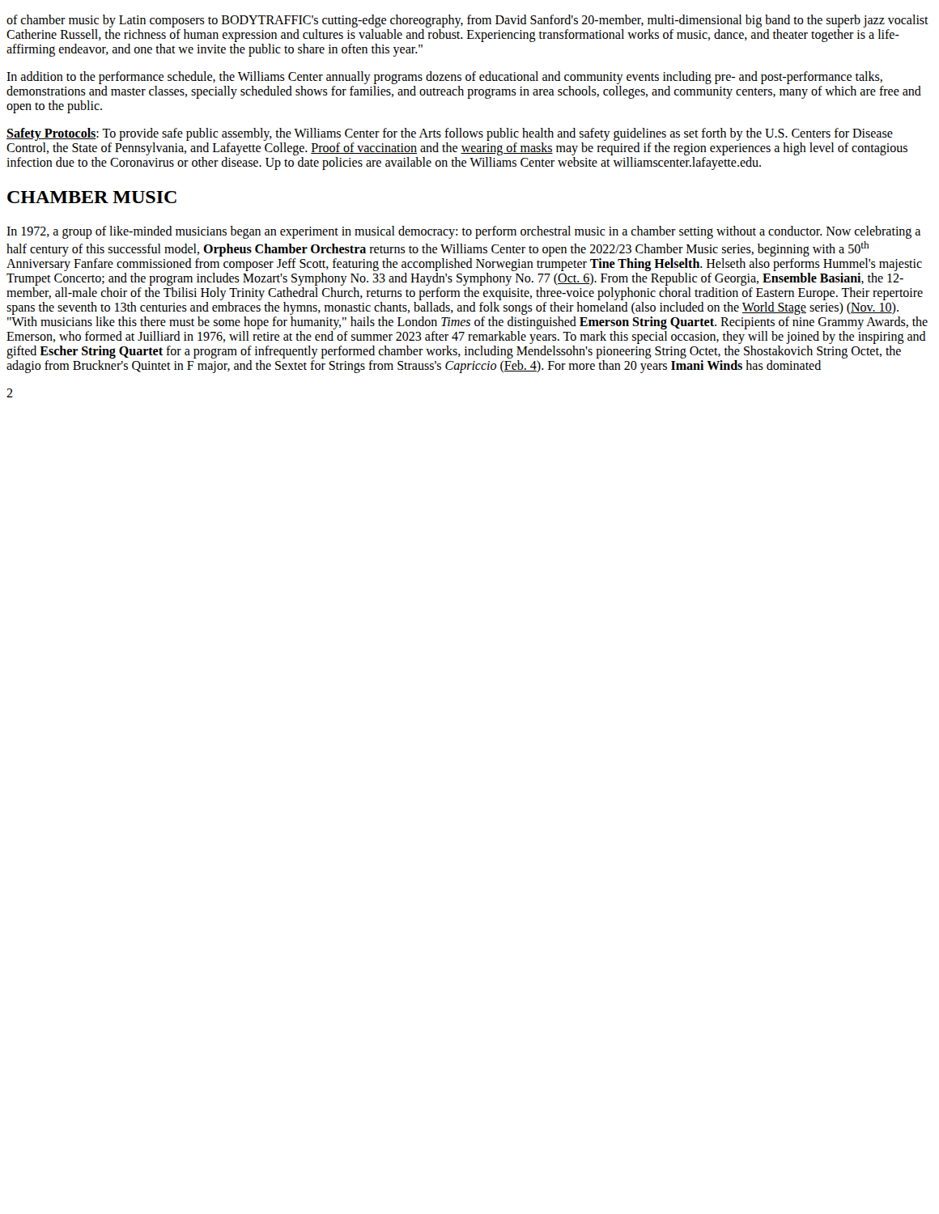of chamber music by Latin composers to BODYTRAFFIC's cutting-edge choreography, from David Sanford's 20-member, multi-dimensional big band to the superb jazz vocalist Catherine Russell, the richness of human expression and cultures is valuable and robust. Experiencing transformational works of music, dance, and theater together is a life-affirming endeavor, and one that we invite the public to share in often this year."
In addition to the performance schedule, the Williams Center annually programs dozens of educational and community events including pre- and post-performance talks, demonstrations and master classes, specially scheduled shows for families, and outreach programs in area schools, colleges, and community centers, many of which are free and open to the public.
Safety Protocols: To provide safe public assembly, the Williams Center for the Arts follows public health and safety guidelines as set forth by the U.S. Centers for Disease Control, the State of Pennsylvania, and Lafayette College. Proof of vaccination and the wearing of masks may be required if the region experiences a high level of contagious infection due to the Coronavirus or other disease. Up to date policies are available on the Williams Center website at williamscenter.lafayette.edu.
CHAMBER MUSIC
In 1972, a group of like-minded musicians began an experiment in musical democracy: to perform orchestral music in a chamber setting without a conductor. Now celebrating a half century of this successful model, Orpheus Chamber Orchestra returns to the Williams Center to open the 2022/23 Chamber Music series, beginning with a 50th Anniversary Fanfare commissioned from composer Jeff Scott, featuring the accomplished Norwegian trumpeter Tine Thing Helselth. Helseth also performs Hummel's majestic Trumpet Concerto; and the program includes Mozart's Symphony No. 33 and Haydn's Symphony No. 77 (Oct. 6). From the Republic of Georgia, Ensemble Basiani, the 12-member, all-male choir of the Tbilisi Holy Trinity Cathedral Church, returns to perform the exquisite, three-voice polyphonic choral tradition of Eastern Europe. Their repertoire spans the seventh to 13th centuries and embraces the hymns, monastic chants, ballads, and folk songs of their homeland (also included on the World Stage series) (Nov. 10). "With musicians like this there must be some hope for humanity," hails the London Times of the distinguished Emerson String Quartet. Recipients of nine Grammy Awards, the Emerson, who formed at Juilliard in 1976, will retire at the end of summer 2023 after 47 remarkable years. To mark this special occasion, they will be joined by the inspiring and gifted Escher String Quartet for a program of infrequently performed chamber works, including Mendelssohn's pioneering String Octet, the Shostakovich String Octet, the adagio from Bruckner's Quintet in F major, and the Sextet for Strings from Strauss's Capriccio (Feb. 4). For more than 20 years Imani Winds has dominated
2